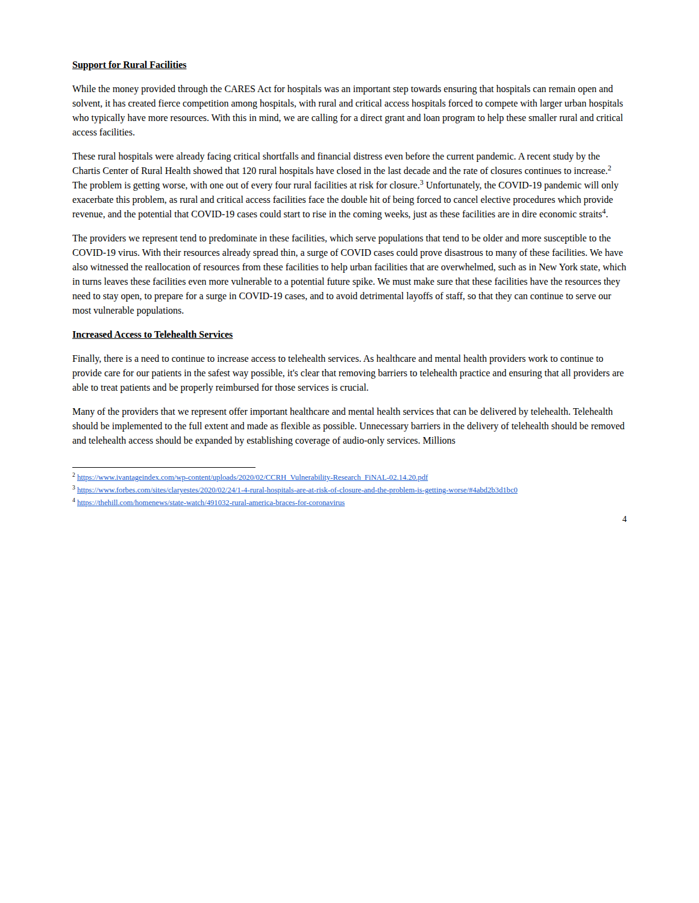Support for Rural Facilities
While the money provided through the CARES Act for hospitals was an important step towards ensuring that hospitals can remain open and solvent, it has created fierce competition among hospitals, with rural and critical access hospitals forced to compete with larger urban hospitals who typically have more resources. With this in mind, we are calling for a direct grant and loan program to help these smaller rural and critical access facilities.
These rural hospitals were already facing critical shortfalls and financial distress even before the current pandemic. A recent study by the Chartis Center of Rural Health showed that 120 rural hospitals have closed in the last decade and the rate of closures continues to increase.2 The problem is getting worse, with one out of every four rural facilities at risk for closure.3 Unfortunately, the COVID-19 pandemic will only exacerbate this problem, as rural and critical access facilities face the double hit of being forced to cancel elective procedures which provide revenue, and the potential that COVID-19 cases could start to rise in the coming weeks, just as these facilities are in dire economic straits4.
The providers we represent tend to predominate in these facilities, which serve populations that tend to be older and more susceptible to the COVID-19 virus. With their resources already spread thin, a surge of COVID cases could prove disastrous to many of these facilities. We have also witnessed the reallocation of resources from these facilities to help urban facilities that are overwhelmed, such as in New York state, which in turns leaves these facilities even more vulnerable to a potential future spike. We must make sure that these facilities have the resources they need to stay open, to prepare for a surge in COVID-19 cases, and to avoid detrimental layoffs of staff, so that they can continue to serve our most vulnerable populations.
Increased Access to Telehealth Services
Finally, there is a need to continue to increase access to telehealth services. As healthcare and mental health providers work to continue to provide care for our patients in the safest way possible, it's clear that removing barriers to telehealth practice and ensuring that all providers are able to treat patients and be properly reimbursed for those services is crucial.
Many of the providers that we represent offer important healthcare and mental health services that can be delivered by telehealth. Telehealth should be implemented to the full extent and made as flexible as possible. Unnecessary barriers in the delivery of telehealth should be removed and telehealth access should be expanded by establishing coverage of audio-only services. Millions
2 https://www.ivantageindex.com/wp-content/uploads/2020/02/CCRH_Vulnerability-Research_FiNAL-02.14.20.pdf
3 https://www.forbes.com/sites/claryestes/2020/02/24/1-4-rural-hospitals-are-at-risk-of-closure-and-the-problem-is-getting-worse/#4abd2b3d1bc0
4 https://thehill.com/homenews/state-watch/491032-rural-america-braces-for-coronavirus
4